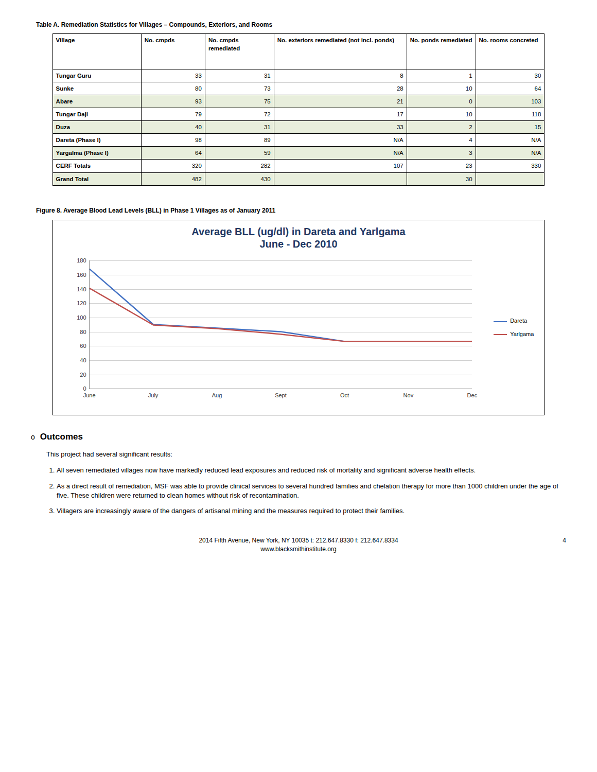Table A. Remediation Statistics for Villages – Compounds, Exteriors, and Rooms
| Village | No. cmpds | No. cmpds remediated | No. exteriors remediated (not incl. ponds) | No. ponds remediated | No. rooms concreted |
| --- | --- | --- | --- | --- | --- |
| Tungar Guru | 33 | 31 | 8 | 1 | 30 |
| Sunke | 80 | 73 | 28 | 10 | 64 |
| Abare | 93 | 75 | 21 | 0 | 103 |
| Tungar Daji | 79 | 72 | 17 | 10 | 118 |
| Duza | 40 | 31 | 33 | 2 | 15 |
| Dareta (Phase I) | 98 | 89 | N/A | 4 | N/A |
| Yargalma (Phase I) | 64 | 59 | N/A | 3 | N/A |
| CERF Totals | 320 | 282 | 107 | 23 | 330 |
| Grand Total | 482 | 430 | | 30 | |
Figure 8. Average Blood Lead Levels (BLL) in Phase 1 Villages as of January 2011
Average BLL (ug/dl) in Dareta and Yarlgama
June - Dec 2010
180
160
140
120
100
80
60
40
20
0
June July Aug Sept Oct Nov Dec
Dareta
Yarlgama
o Outcomes
This project had several significant results:
All seven remediated villages now have markedly reduced lead exposures and reduced risk of mortality and significant adverse health effects.
As a direct result of remediation, MSF was able to provide clinical services to several hundred families and chelation therapy for more than 1000 children under the age of five. These children were returned to clean homes without risk of recontamination.
Villagers are increasingly aware of the dangers of artisanal mining and the measures required to protect their families.
2014 Fifth Avenue, New York, NY 10035 t: 212.647.8330 f: 212.647.8334
www.blacksmithinstitute.org 4